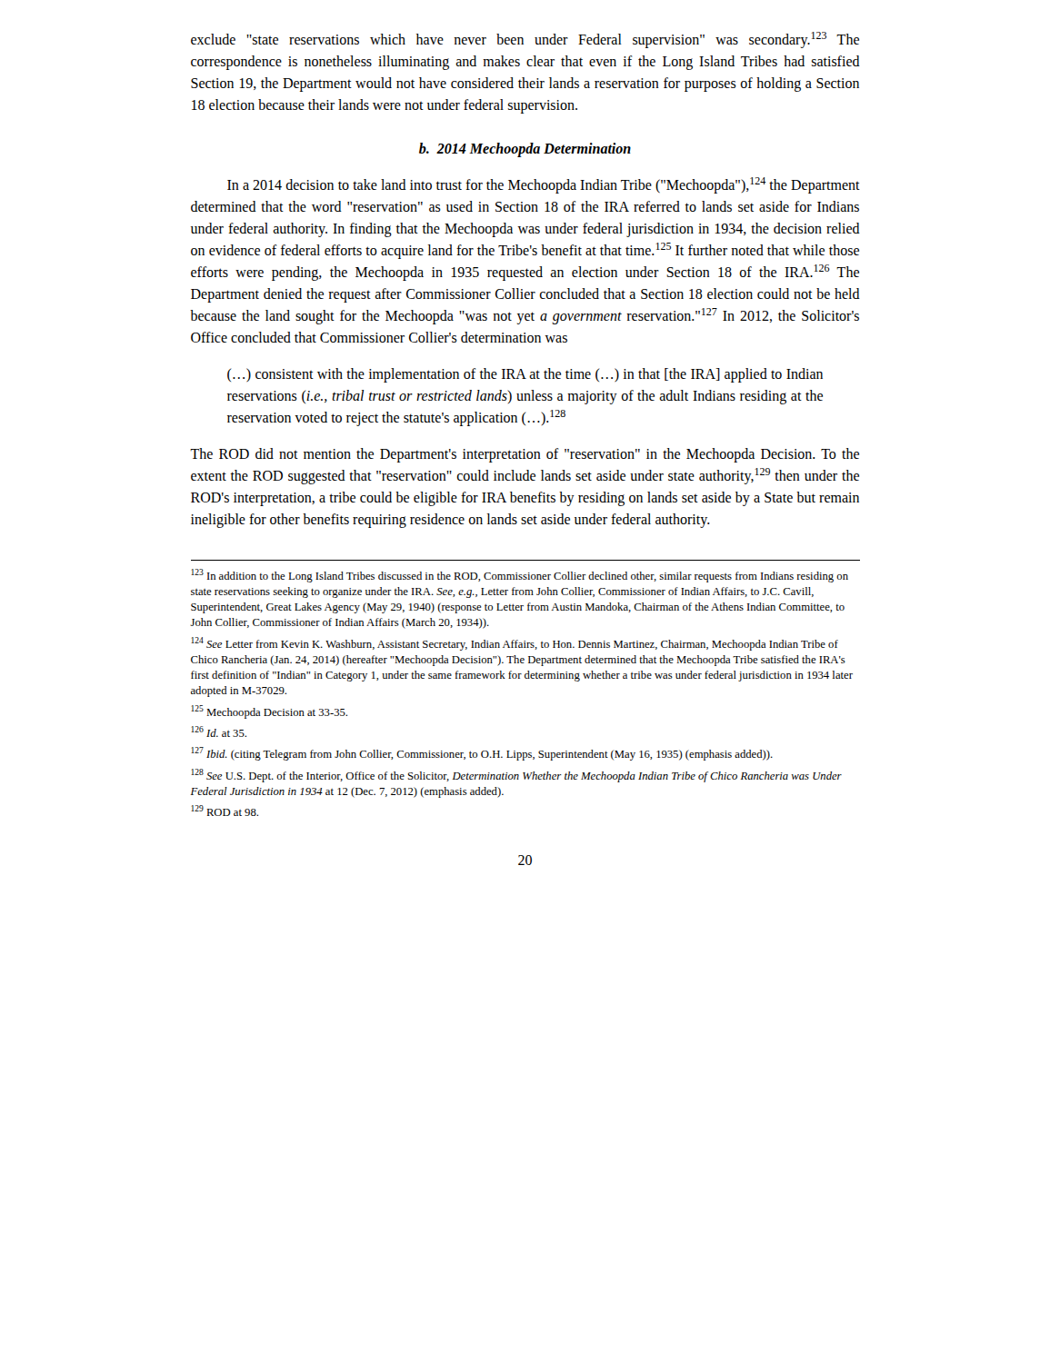exclude "state reservations which have never been under Federal supervision" was secondary.123 The correspondence is nonetheless illuminating and makes clear that even if the Long Island Tribes had satisfied Section 19, the Department would not have considered their lands a reservation for purposes of holding a Section 18 election because their lands were not under federal supervision.
b. 2014 Mechoopda Determination
In a 2014 decision to take land into trust for the Mechoopda Indian Tribe ("Mechoopda"),124 the Department determined that the word "reservation" as used in Section 18 of the IRA referred to lands set aside for Indians under federal authority. In finding that the Mechoopda was under federal jurisdiction in 1934, the decision relied on evidence of federal efforts to acquire land for the Tribe's benefit at that time.125 It further noted that while those efforts were pending, the Mechoopda in 1935 requested an election under Section 18 of the IRA.126 The Department denied the request after Commissioner Collier concluded that a Section 18 election could not be held because the land sought for the Mechoopda "was not yet a government reservation."127 In 2012, the Solicitor's Office concluded that Commissioner Collier's determination was
(…) consistent with the implementation of the IRA at the time (…) in that [the IRA] applied to Indian reservations (i.e., tribal trust or restricted lands) unless a majority of the adult Indians residing at the reservation voted to reject the statute's application (…).128
The ROD did not mention the Department's interpretation of "reservation" in the Mechoopda Decision. To the extent the ROD suggested that "reservation" could include lands set aside under state authority,129 then under the ROD's interpretation, a tribe could be eligible for IRA benefits by residing on lands set aside by a State but remain ineligible for other benefits requiring residence on lands set aside under federal authority.
123 In addition to the Long Island Tribes discussed in the ROD, Commissioner Collier declined other, similar requests from Indians residing on state reservations seeking to organize under the IRA. See, e.g., Letter from John Collier, Commissioner of Indian Affairs, to J.C. Cavill, Superintendent, Great Lakes Agency (May 29, 1940) (response to Letter from Austin Mandoka, Chairman of the Athens Indian Committee, to John Collier, Commissioner of Indian Affairs (March 20, 1934)).
124 See Letter from Kevin K. Washburn, Assistant Secretary, Indian Affairs, to Hon. Dennis Martinez, Chairman, Mechoopda Indian Tribe of Chico Rancheria (Jan. 24, 2014) (hereafter "Mechoopda Decision"). The Department determined that the Mechoopda Tribe satisfied the IRA's first definition of "Indian" in Category 1, under the same framework for determining whether a tribe was under federal jurisdiction in 1934 later adopted in M-37029.
125 Mechoopda Decision at 33-35.
126 Id. at 35.
127 Ibid. (citing Telegram from John Collier, Commissioner, to O.H. Lipps, Superintendent (May 16, 1935) (emphasis added)).
128 See U.S. Dept. of the Interior, Office of the Solicitor, Determination Whether the Mechoopda Indian Tribe of Chico Rancheria was Under Federal Jurisdiction in 1934 at 12 (Dec. 7, 2012) (emphasis added).
129 ROD at 98.
20